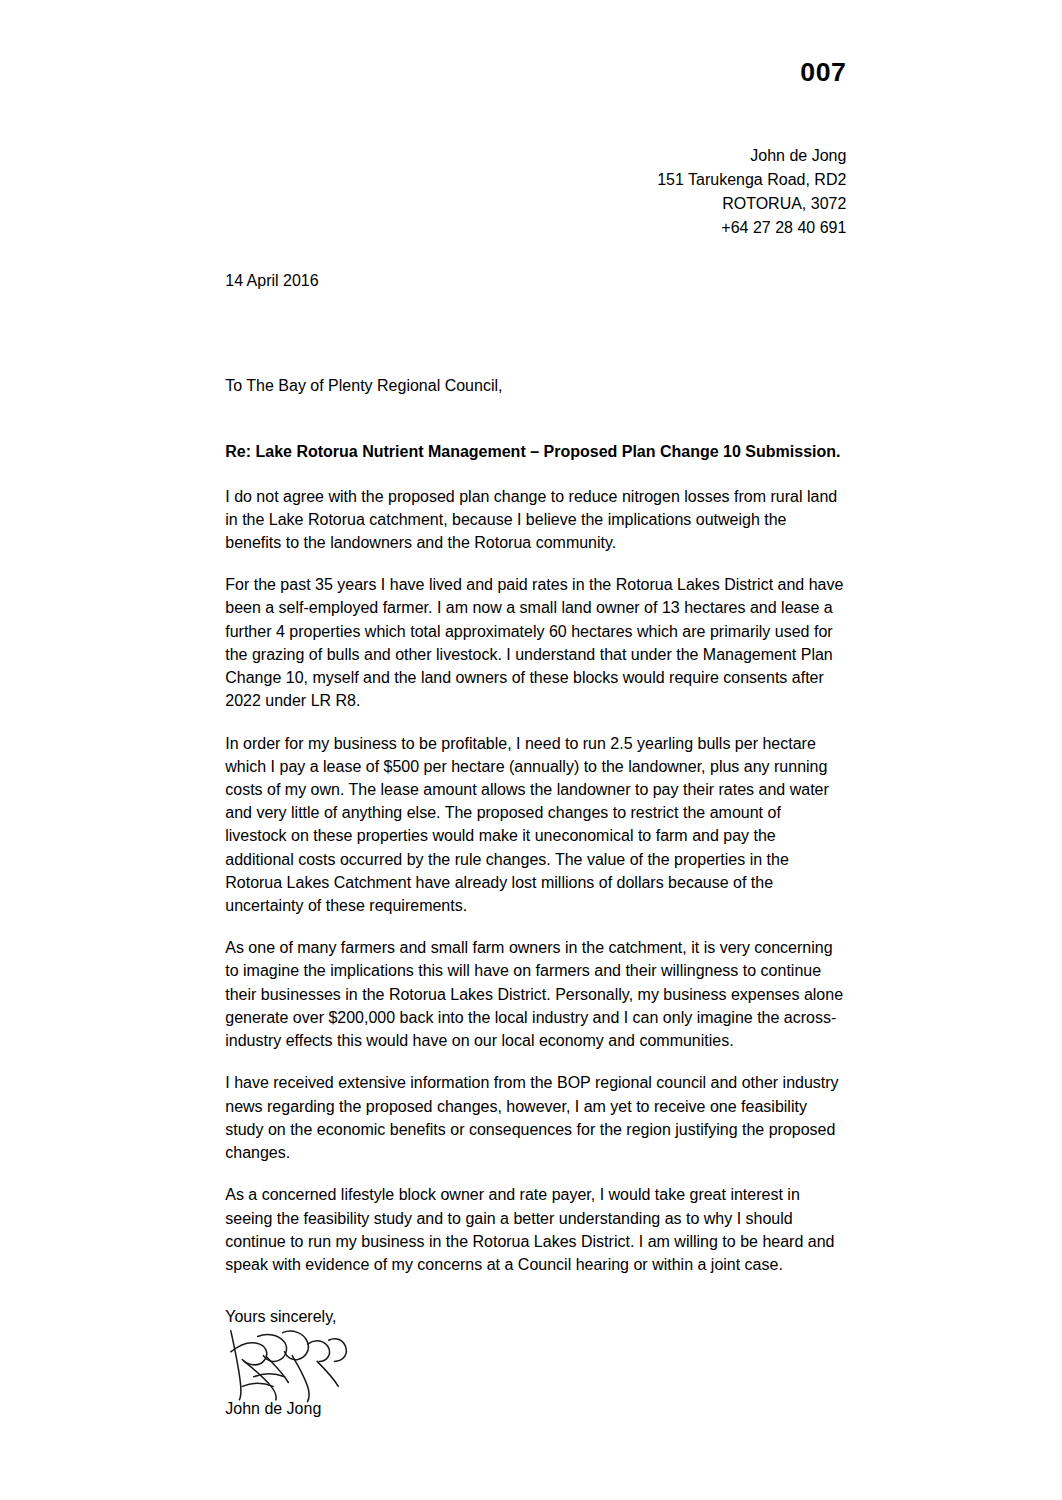007
John de Jong
151 Tarukenga Road, RD2
ROTORUA, 3072
+64 27 28 40 691
14 April 2016
To The Bay of Plenty Regional Council,
Re: Lake Rotorua Nutrient Management – Proposed Plan Change 10 Submission.
I do not agree with the proposed plan change to reduce nitrogen losses from rural land in the Lake Rotorua catchment, because I believe the implications outweigh the benefits to the landowners and the Rotorua community.
For the past 35 years I have lived and paid rates in the Rotorua Lakes District and have been a self-employed farmer. I am now a small land owner of 13 hectares and lease a further 4 properties which total approximately 60 hectares which are primarily used for the grazing of bulls and other livestock. I understand that under the Management Plan Change 10, myself and the land owners of these blocks would require consents after 2022 under LR R8.
In order for my business to be profitable, I need to run 2.5 yearling bulls per hectare which I pay a lease of $500 per hectare (annually) to the landowner, plus any running costs of my own. The lease amount allows the landowner to pay their rates and water and very little of anything else. The proposed changes to restrict the amount of livestock on these properties would make it uneconomical to farm and pay the additional costs occurred by the rule changes. The value of the properties in the Rotorua Lakes Catchment have already lost millions of dollars because of the uncertainty of these requirements.
As one of many farmers and small farm owners in the catchment, it is very concerning to imagine the implications this will have on farmers and their willingness to continue their businesses in the Rotorua Lakes District. Personally, my business expenses alone generate over $200,000 back into the local industry and I can only imagine the across-industry effects this would have on our local economy and communities.
I have received extensive information from the BOP regional council and other industry news regarding the proposed changes, however, I am yet to receive one feasibility study on the economic benefits or consequences for the region justifying the proposed changes.
As a concerned lifestyle block owner and rate payer, I would take great interest in seeing the feasibility study and to gain a better understanding as to why I should continue to run my business in the Rotorua Lakes District. I am willing to be heard and speak with evidence of my concerns at a Council hearing or within a joint case.
Yours sincerely,
John de Jong